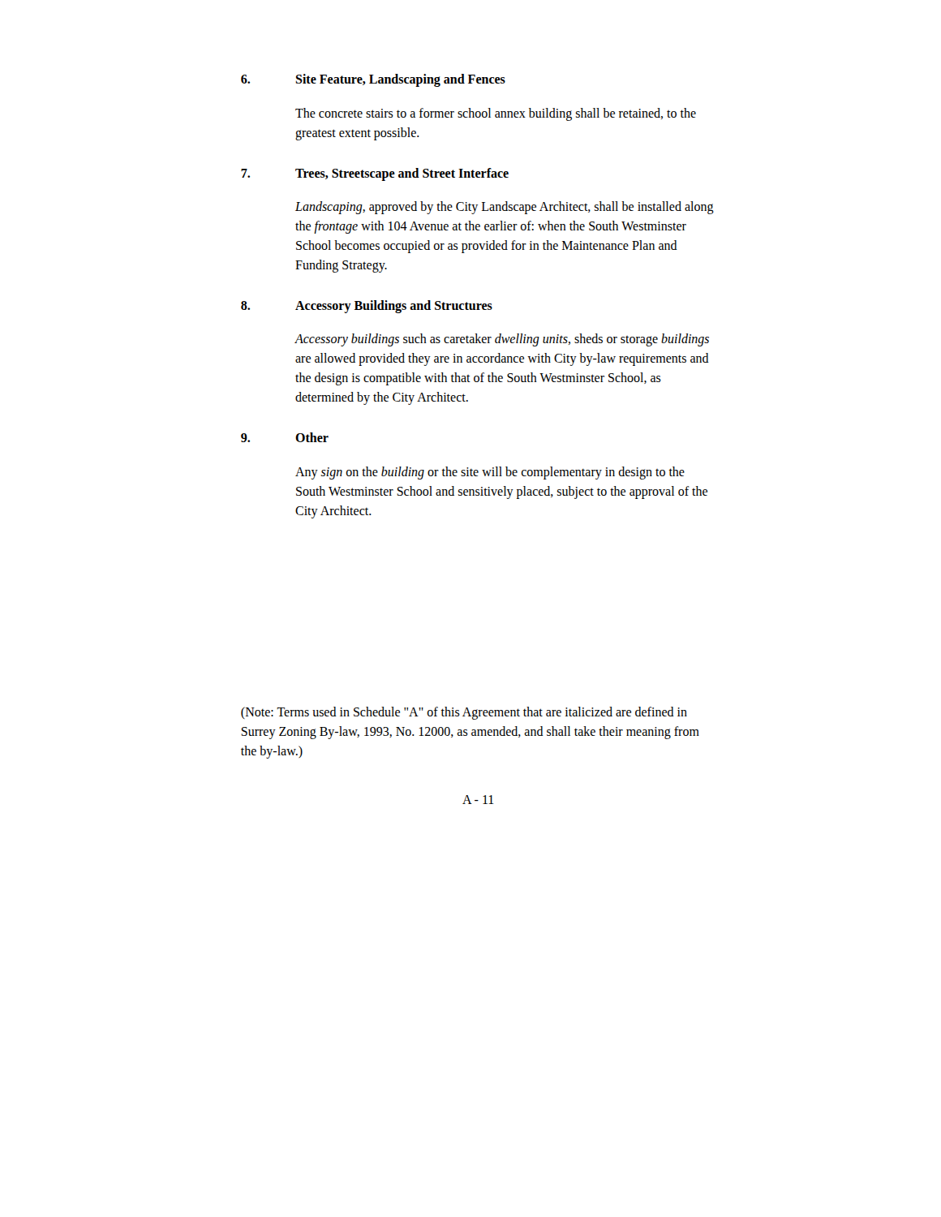6. Site Feature, Landscaping and Fences
The concrete stairs to a former school annex building shall be retained, to the greatest extent possible.
7. Trees, Streetscape and Street Interface
Landscaping, approved by the City Landscape Architect, shall be installed along the frontage with 104 Avenue at the earlier of: when the South Westminster School becomes occupied or as provided for in the Maintenance Plan and Funding Strategy.
8. Accessory Buildings and Structures
Accessory buildings such as caretaker dwelling units, sheds or storage buildings are allowed provided they are in accordance with City by-law requirements and the design is compatible with that of the South Westminster School, as determined by the City Architect.
9. Other
Any sign on the building or the site will be complementary in design to the South Westminster School and sensitively placed, subject to the approval of the City Architect.
(Note: Terms used in Schedule "A" of this Agreement that are italicized are defined in Surrey Zoning By-law, 1993, No. 12000, as amended, and shall take their meaning from the by-law.)
A - 11